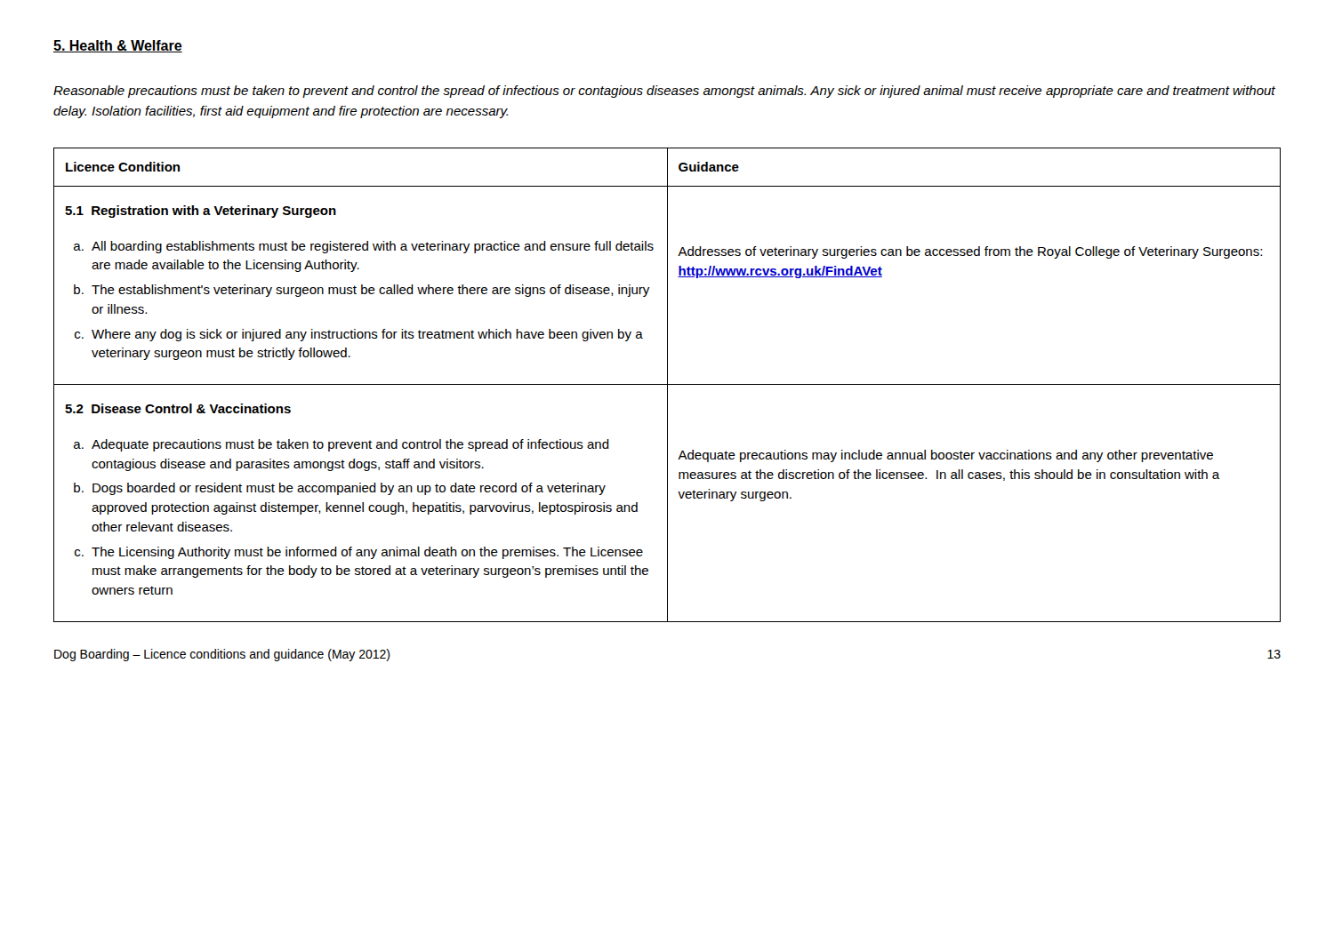5. Health & Welfare
Reasonable precautions must be taken to prevent and control the spread of infectious or contagious diseases amongst animals. Any sick or injured animal must receive appropriate care and treatment without delay. Isolation facilities, first aid equipment and fire protection are necessary.
| Licence Condition | Guidance |
| --- | --- |
| 5.1 Registration with a Veterinary Surgeon All boarding establishments must be registered with a veterinary practice and ensure full details are made available to the Licensing Authority. The establishment's veterinary surgeon must be called where there are signs of disease, injury or illness. Where any dog is sick or injured any instructions for its treatment which have been given by a veterinary surgeon must be strictly followed. | Addresses of veterinary surgeries can be accessed from the Royal College of Veterinary Surgeons: http://www.rcvs.org.uk/FindAVet |
| 5.2 Disease Control & Vaccinations Adequate precautions must be taken to prevent and control the spread of infectious and contagious disease and parasites amongst dogs, staff and visitors. Dogs boarded or resident must be accompanied by an up to date record of a veterinary approved protection against distemper, kennel cough, hepatitis, parvovirus, leptospirosis and other relevant diseases. The Licensing Authority must be informed of any animal death on the premises. The Licensee must make arrangements for the body to be stored at a veterinary surgeon’s premises until the owners return | Adequate precautions may include annual booster vaccinations and any other preventative measures at the discretion of the licensee. In all cases, this should be in consultation with a veterinary surgeon. |
Dog Boarding – Licence conditions and guidance (May 2012) 13